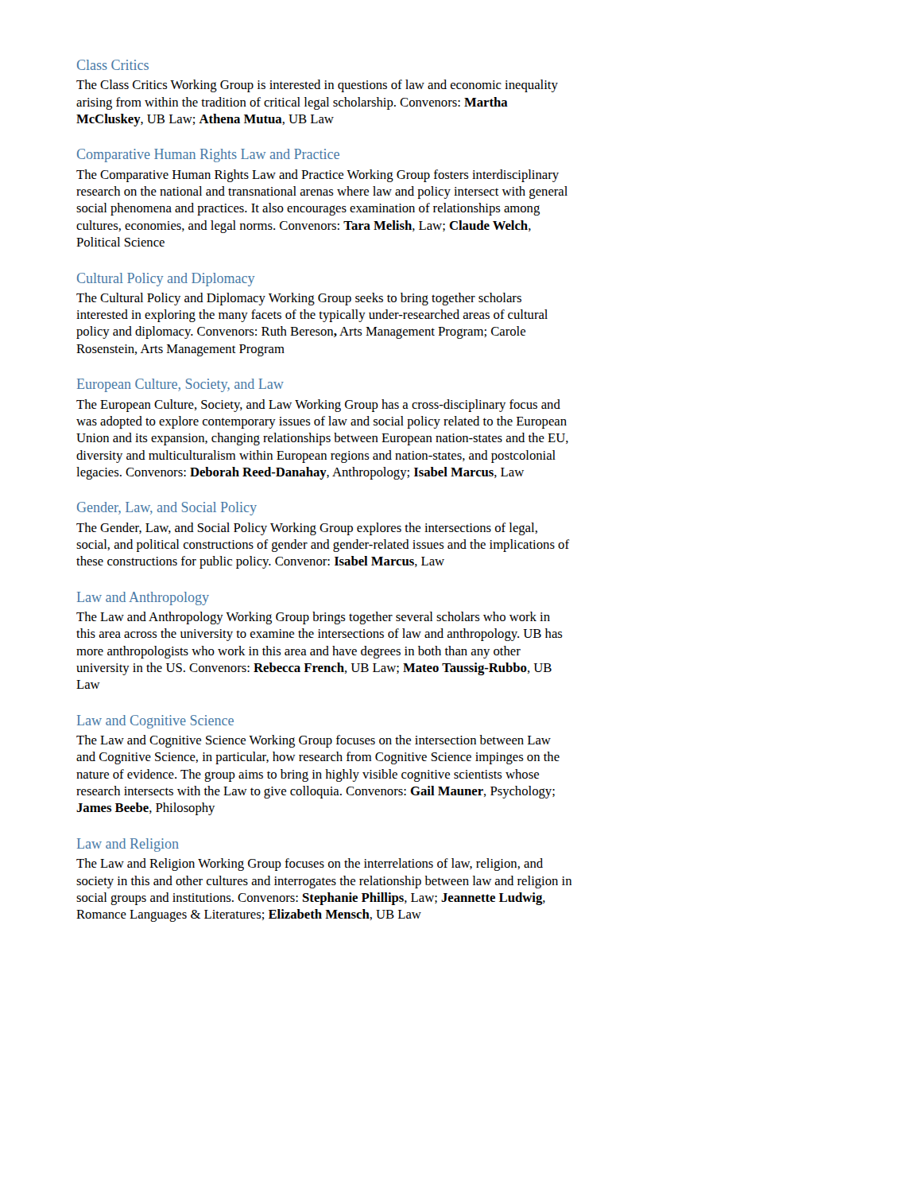Class Critics
The Class Critics Working Group is interested in questions of law and economic inequality arising from within the tradition of critical legal scholarship. Convenors: Martha McCluskey, UB Law; Athena Mutua, UB Law
Comparative Human Rights Law and Practice
The Comparative Human Rights Law and Practice Working Group fosters interdisciplinary research on the national and transnational arenas where law and policy intersect with general social phenomena and practices. It also encourages examination of relationships among cultures, economies, and legal norms. Convenors: Tara Melish, Law; Claude Welch, Political Science
Cultural Policy and Diplomacy
The Cultural Policy and Diplomacy Working Group seeks to bring together scholars interested in exploring the many facets of the typically under-researched areas of cultural policy and diplomacy. Convenors: Ruth Bereson, Arts Management Program; Carole Rosenstein, Arts Management Program
European Culture, Society, and Law
The European Culture, Society, and Law Working Group has a cross-disciplinary focus and was adopted to explore contemporary issues of law and social policy related to the European Union and its expansion, changing relationships between European nation-states and the EU, diversity and multiculturalism within European regions and nation-states, and postcolonial legacies. Convenors: Deborah Reed-Danahay, Anthropology; Isabel Marcus, Law
Gender, Law, and Social Policy
The Gender, Law, and Social Policy Working Group explores the intersections of legal, social, and political constructions of gender and gender-related issues and the implications of these constructions for public policy. Convenor: Isabel Marcus, Law
Law and Anthropology
The Law and Anthropology Working Group brings together several scholars who work in this area across the university to examine the intersections of law and anthropology. UB has more anthropologists who work in this area and have degrees in both than any other university in the US. Convenors: Rebecca French, UB Law; Mateo Taussig-Rubbo, UB Law
Law and Cognitive Science
The Law and Cognitive Science Working Group focuses on the intersection between Law and Cognitive Science, in particular, how research from Cognitive Science impinges on the nature of evidence. The group aims to bring in highly visible cognitive scientists whose research intersects with the Law to give colloquia. Convenors: Gail Mauner, Psychology; James Beebe, Philosophy
Law and Religion
The Law and Religion Working Group focuses on the interrelations of law, religion, and society in this and other cultures and interrogates the relationship between law and religion in social groups and institutions. Convenors: Stephanie Phillips, Law; Jeannette Ludwig, Romance Languages & Literatures; Elizabeth Mensch, UB Law